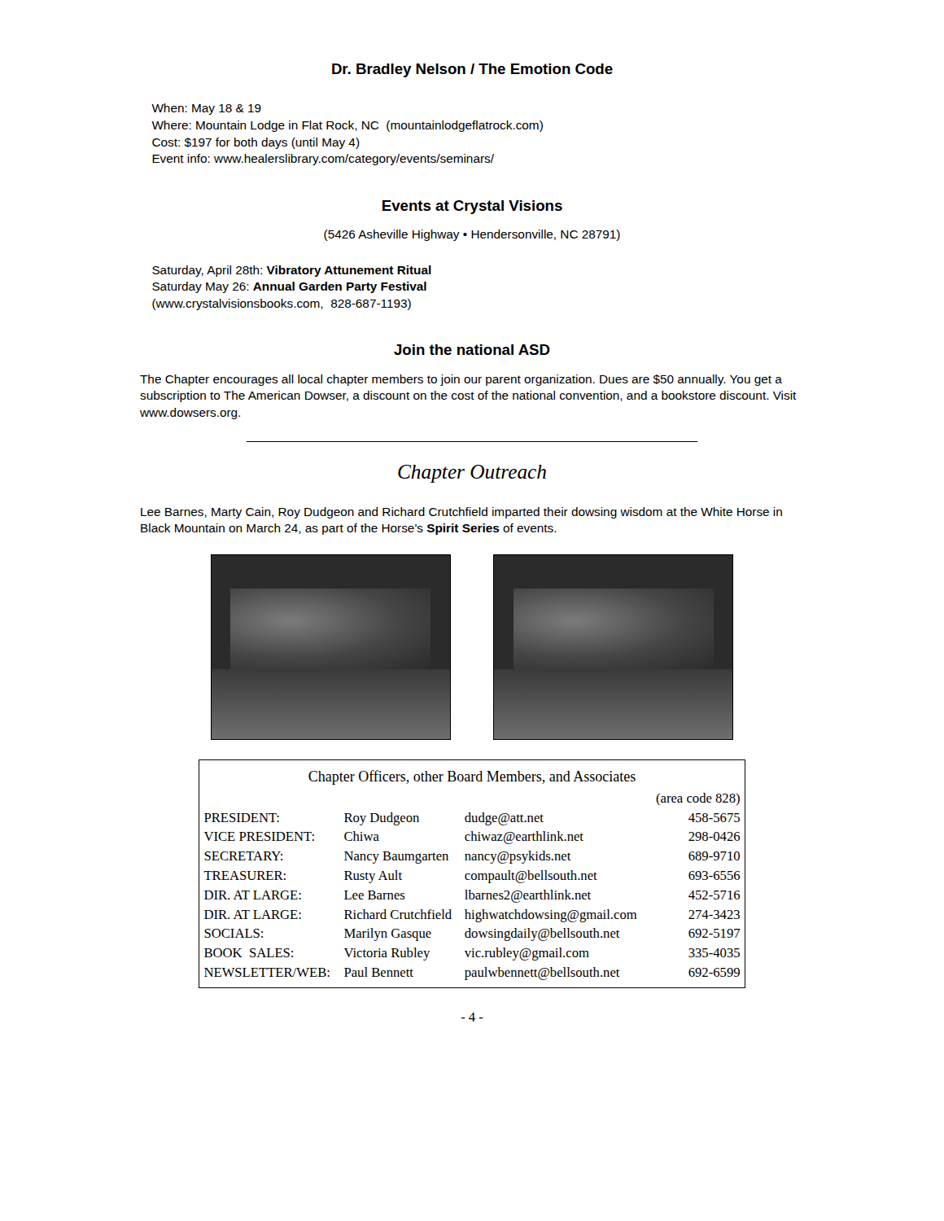Dr. Bradley Nelson / The Emotion Code
When: May 18 & 19
Where: Mountain Lodge in Flat Rock, NC (mountainlodgeflatrock.com)
Cost: $197 for both days (until May 4)
Event info: www.healerslibrary.com/category/events/seminars/
Events at Crystal Visions
(5426 Asheville Highway • Hendersonville, NC 28791)
Saturday, April 28th: Vibratory Attunement Ritual
Saturday May 26: Annual Garden Party Festival
(www.crystalvisionsbooks.com, 828-687-1193)
Join the national ASD
The Chapter encourages all local chapter members to join our parent organization. Dues are $50 annually. You get a subscription to The American Dowser, a discount on the cost of the national convention, and a bookstore discount. Visit www.dowsers.org.
Chapter Outreach
Lee Barnes, Marty Cain, Roy Dudgeon and Richard Crutchfield imparted their dowsing wisdom at the White Horse in Black Mountain on March 24, as part of the Horse's Spirit Series of events.
Chapter Officers, other Board Members, and Associates
| | | | (area code 828) |
| PRESIDENT: | Roy Dudgeon | dudge@att.net | 458-5675 |
| VICE PRESIDENT: | Chiwa | chiwaz@earthlink.net | 298-0426 |
| SECRETARY: | Nancy Baumgarten | nancy@psykids.net | 689-9710 |
| TREASURER: | Rusty Ault | compault@bellsouth.net | 693-6556 |
| DIR. AT LARGE: | Lee Barnes | lbarnes2@earthlink.net | 452-5716 |
| DIR. AT LARGE: | Richard Crutchfield | highwatchdowsing@gmail.com | 274-3423 |
| SOCIALS: | Marilyn Gasque | dowsingdaily@bellsouth.net | 692-5197 |
| BOOK SALES: | Victoria Rubley | vic.rubley@gmail.com | 335-4035 |
| NEWSLETTER/WEB: | Paul Bennett | paulwbennett@bellsouth.net | 692-6599 |
- 4 -